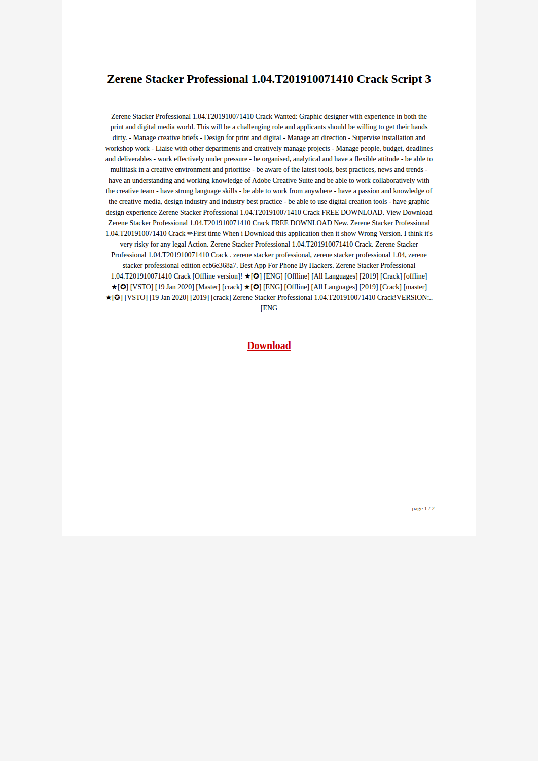Zerene Stacker Professional 1.04.T201910071410 Crack Script 3
Zerene Stacker Professional 1.04.T201910071410 Crack Wanted: Graphic designer with experience in both the print and digital media world. This will be a challenging role and applicants should be willing to get their hands dirty. - Manage creative briefs - Design for print and digital - Manage art direction - Supervise installation and workshop work - Liaise with other departments and creatively manage projects - Manage people, budget, deadlines and deliverables - work effectively under pressure - be organised, analytical and have a flexible attitude - be able to multitask in a creative environment and prioritise - be aware of the latest tools, best practices, news and trends - have an understanding and working knowledge of Adobe Creative Suite and be able to work collaboratively with the creative team - have strong language skills - be able to work from anywhere - have a passion and knowledge of the creative media, design industry and industry best practice - be able to use digital creation tools - have graphic design experience Zerene Stacker Professional 1.04.T201910071410 Crack FREE DOWNLOAD. View Download Zerene Stacker Professional 1.04.T201910071410 Crack FREE DOWNLOAD New. Zerene Stacker Professional 1.04.T201910071410 Crack ✏First time When i Download this application then it show Wrong Version. I think it's very risky for any legal Action. Zerene Stacker Professional 1.04.T201910071410 Crack. Zerene Stacker Professional 1.04.T201910071410 Crack . zerene stacker professional, zerene stacker professional 1.04, zerene stacker professional edition ecb6e368a7. Best App For Phone By Hackers. Zerene Stacker Professional 1.04.T201910071410 Crack [Offline version]! ★[✪] [ENG] [Offline] [All Languages] [2019] [Crack] [offline] ★[✪] [VSTO] [19 Jan 2020] [Master] [crack] ★[✪] [ENG] [Offline] [All Languages] [2019] [Crack] [master] ★[✪] [VSTO] [19 Jan 2020] [2019] [crack] Zerene Stacker Professional 1.04.T201910071410 Crack!VERSION:.. [ENG
Download
page 1 / 2